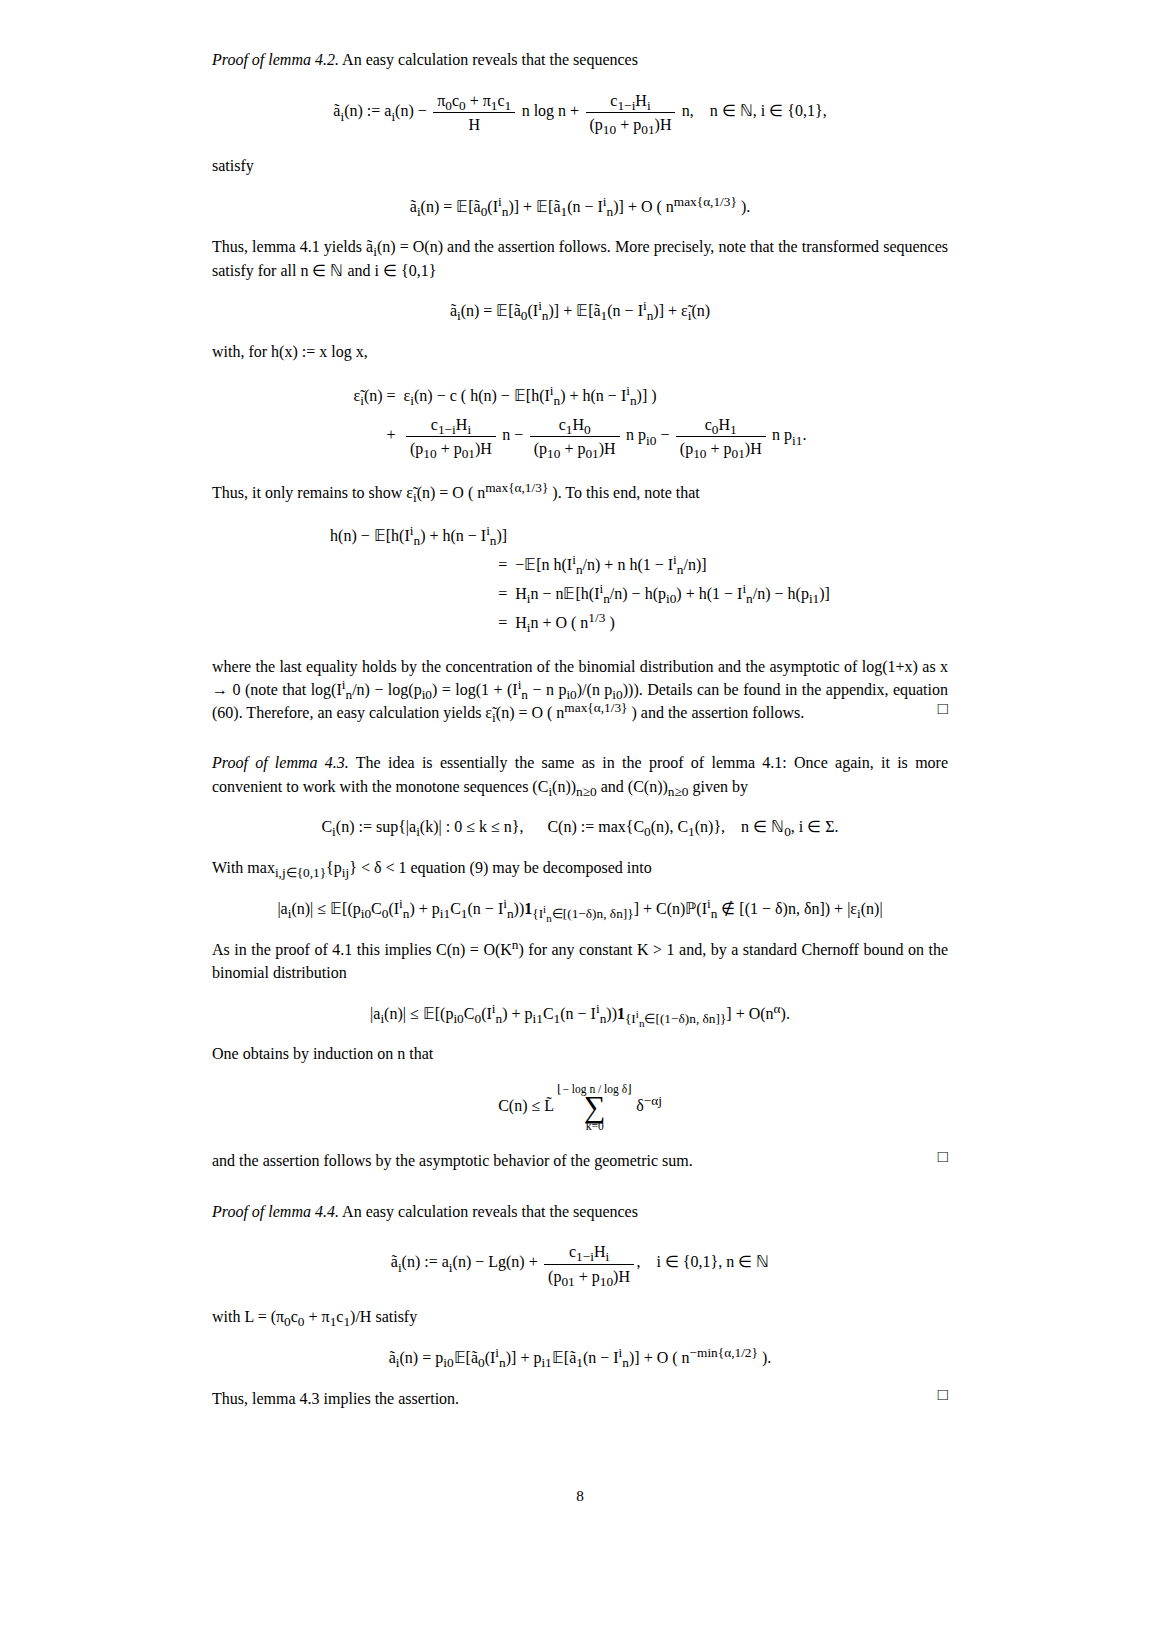Proof of lemma 4.2. An easy calculation reveals that the sequences
ãi(n) := ai(n) − π0c0 + π1c1 H n log n + c1−iHi(p10 + p01)H n, n ∈ ℕ, i ∈ {0,1},
satisfy
ãi(n) = 𝔼[ã0(Iin)] + 𝔼[ã1(n − Iin)] + O ( nmax{α,1/3} ).
Thus, lemma 4.1 yields ãi(n) = O(n) and the assertion follows. More precisely, note that the transformed sequences satisfy for all n ∈ ℕ and i ∈ {0,1}
ãi(n) = 𝔼[ã0(Iin)] + 𝔼[ã1(n − Iin)] + ε̃i(n)
with, for h(x) := x log x,
ε̃i(n) = εi(n) − c ( h(n) − 𝔼[h(Iin) + h(n − Iin)] )
+ c1−iHi(p10 + p01)H n − c1H0(p10 + p01)H n pi0 − c0H1(p10 + p01)H n pi1.
Thus, it only remains to show ε̃i(n) = O ( nmax{α,1/3} ). To this end, note that
h(n) − 𝔼[h(Iin) + h(n − Iin)]
= −𝔼[n h(Iin/n) + n h(1 − Iin/n)]
= Hin − n𝔼[h(Iin/n) − h(pi0) + h(1 − Iin/n) − h(pi1)]
= Hin + O ( n1/3 )
where the last equality holds by the concentration of the binomial distribution and the asymptotic of log(1+x) as x → 0 (note that log(Iin/n) − log(pi0) = log(1 + (Iin − n pi0)/(n pi0))). Details can be found in the appendix, equation (60). Therefore, an easy calculation yields ε̃i(n) = O ( nmax{α,1/3} ) and the assertion follows. □
Proof of lemma 4.3. The idea is essentially the same as in the proof of lemma 4.1: Once again, it is more convenient to work with the monotone sequences (Ci(n))n≥0 and (C(n))n≥0 given by
Ci(n) := sup{|ai(k)| : 0 ≤ k ≤ n}, C(n) := max{C0(n), C1(n)}, n ∈ ℕ0, i ∈ Σ.
With maxi,j∈{0,1}{pij} < δ < 1 equation (9) may be decomposed into
|ai(n)| ≤ 𝔼[(pi0C0(Iin) + pi1C1(n − Iin))1{Iin∈[(1−δ)n, δn]}] + C(n)ℙ(Iin ∉ [(1 − δ)n, δn]) + |εi(n)|
As in the proof of 4.1 this implies C(n) = O(Kn) for any constant K > 1 and, by a standard Chernoff bound on the binomial distribution
|ai(n)| ≤ 𝔼[(pi0C0(Iin) + pi1C1(n − Iin))1{Iin∈[(1−δ)n, δn]}] + O(nα).
One obtains by induction on n that
C(n) ≤ L̃ ⌊− log n / log δ⌋∑k=0 δ−αj
and the assertion follows by the asymptotic behavior of the geometric sum. □
Proof of lemma 4.4. An easy calculation reveals that the sequences
ãi(n) := ai(n) − Lg(n) + c1−iHi(p01 + p10)H, i ∈ {0,1}, n ∈ ℕ
with L = (π0c0 + π1c1)/H satisfy
ãi(n) = pi0𝔼[ã0(Iin)] + pi1𝔼[ã1(n − Iin)] + O ( n−min{α,1/2} ).
Thus, lemma 4.3 implies the assertion. □
8